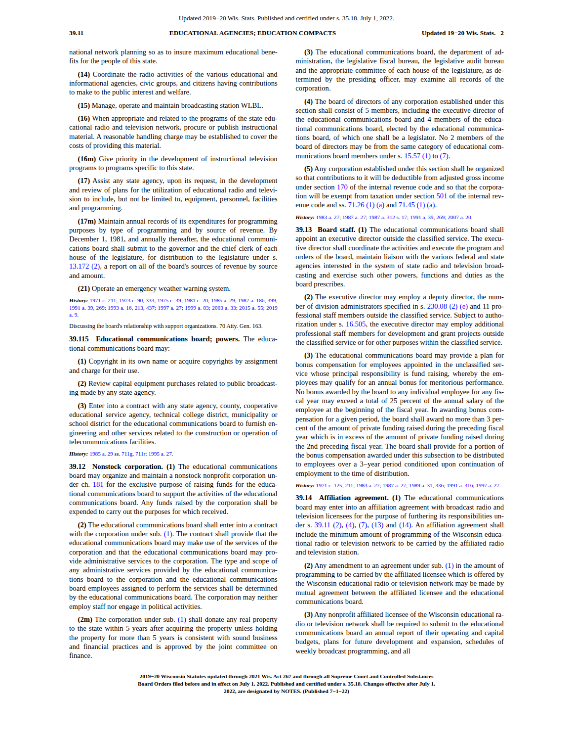Updated 2019−20 Wis. Stats. Published and certified under s. 35.18. July 1, 2022.
39.11 Educational Agencies; Education Compacts Updated 19−20 Wis. Stats. 2
national network planning so as to insure maximum educational benefits for the people of this state.
(14) Coordinate the radio activities of the various educational and informational agencies, civic groups, and citizens having contributions to make to the public interest and welfare.
(15) Manage, operate and maintain broadcasting station WLBL.
(16) When appropriate and related to the programs of the state educational radio and television network, procure or publish instructional material. A reasonable handling charge may be established to cover the costs of providing this material.
(16m) Give priority in the development of instructional television programs to programs specific to this state.
(17) Assist any state agency, upon its request, in the development and review of plans for the utilization of educational radio and television to include, but not be limited to, equipment, personnel, facilities and programming.
(17m) Maintain annual records of its expenditures for programming purposes by type of programming and by source of revenue. By December 1, 1981, and annually thereafter, the educational communications board shall submit to the governor and the chief clerk of each house of the legislature, for distribution to the legislature under s. 13.172 (2), a report on all of the board's sources of revenue by source and amount.
(21) Operate an emergency weather warning system.
History: 1971 c. 211; 1973 c. 90, 333; 1975 c. 39; 1981 c. 20; 1985 a. 29; 1987 a. 186, 399; 1991 a. 39, 269; 1993 a. 16, 213, 437; 1997 a. 27; 1999 a. 83; 2003 a. 33; 2015 a. 55; 2019 a. 9.
Discussing the board's relationship with support organizations. 70 Atty. Gen. 163.
39.115 Educational communications board; powers. The educational communications board may:
(1) Copyright in its own name or acquire copyrights by assignment and charge for their use.
(2) Review capital equipment purchases related to public broadcasting made by any state agency.
(3) Enter into a contract with any state agency, county, cooperative educational service agency, technical college district, municipality or school district for the educational communications board to furnish engineering and other services related to the construction or operation of telecommunications facilities.
History: 1985 a. 29 ss. 711g, 711r; 1995 a. 27.
39.12 Nonstock corporation. (1) The educational communications board may organize and maintain a nonstock nonprofit corporation under ch. 181 for the exclusive purpose of raising funds for the educational communications board to support the activities of the educational communications board. Any funds raised by the corporation shall be expended to carry out the purposes for which received.
(2) The educational communications board shall enter into a contract with the corporation under sub. (1). The contract shall provide that the educational communications board may make use of the services of the corporation and that the educational communications board may provide administrative services to the corporation. The type and scope of any administrative services provided by the educational communications board to the corporation and the educational communications board employees assigned to perform the services shall be determined by the educational communications board. The corporation may neither employ staff nor engage in political activities.
(2m) The corporation under sub. (1) shall donate any real property to the state within 5 years after acquiring the property unless holding the property for more than 5 years is consistent with sound business and financial practices and is approved by the joint committee on finance.
(3) The educational communications board, the department of administration, the legislative fiscal bureau, the legislative audit bureau and the appropriate committee of each house of the legislature, as determined by the presiding officer, may examine all records of the corporation.
(4) The board of directors of any corporation established under this section shall consist of 5 members, including the executive director of the educational communications board and 4 members of the educational communications board, elected by the educational communications board, of which one shall be a legislator. No 2 members of the board of directors may be from the same category of educational communications board members under s. 15.57 (1) to (7).
(5) Any corporation established under this section shall be organized so that contributions to it will be deductible from adjusted gross income under section 170 of the internal revenue code and so that the corporation will be exempt from taxation under section 501 of the internal revenue code and ss. 71.26 (1) (a) and 71.45 (1) (a).
History: 1983 a. 27; 1987 a. 27; 1987 a. 312 s. 17; 1991 a. 39, 269; 2007 a. 20.
39.13 Board staff. (1) The educational communications board shall appoint an executive director outside the classified service. The executive director shall coordinate the activities and execute the program and orders of the board, maintain liaison with the various federal and state agencies interested in the system of state radio and television broadcasting and exercise such other powers, functions and duties as the board prescribes.
(2) The executive director may employ a deputy director, the number of division administrators specified in s. 230.08 (2) (e) and 11 professional staff members outside the classified service. Subject to authorization under s. 16.505, the executive director may employ additional professional staff members for development and grant projects outside the classified service or for other purposes within the classified service.
(3) The educational communications board may provide a plan for bonus compensation for employees appointed in the unclassified service whose principal responsibility is fund raising, whereby the employees may qualify for an annual bonus for meritorious performance. No bonus awarded by the board to any individual employee for any fiscal year may exceed a total of 25 percent of the annual salary of the employee at the beginning of the fiscal year. In awarding bonus compensation for a given period, the board shall award no more than 3 percent of the amount of private funding raised during the preceding fiscal year which is in excess of the amount of private funding raised during the 2nd preceding fiscal year. The board shall provide for a portion of the bonus compensation awarded under this subsection to be distributed to employees over a 3−year period conditioned upon continuation of employment to the time of distribution.
History: 1971 c. 125, 211; 1983 a. 27; 1987 a. 27; 1989 a. 31, 336; 1991 a. 316; 1997 a. 27.
39.14 Affiliation agreement. (1) The educational communications board may enter into an affiliation agreement with broadcast radio and television licensees for the purpose of furthering its responsibilities under s. 39.11 (2), (4), (7), (13) and (14). An affiliation agreement shall include the minimum amount of programming of the Wisconsin educational radio or television network to be carried by the affiliated radio and television station.
(2) Any amendment to an agreement under sub. (1) in the amount of programming to be carried by the affiliated licensee which is offered by the Wisconsin educational radio or television network may be made by mutual agreement between the affiliated licensee and the educational communications board.
(3) Any nonprofit affiliated licensee of the Wisconsin educational radio or television network shall be required to submit to the educational communications board an annual report of their operating and capital budgets, plans for future development and expansion, schedules of weekly broadcast programming, and all
2019−20 Wisconsin Statutes updated through 2021 Wis. Act 267 and through all Supreme Court and Controlled Substances
Board Orders filed before and in effect on July 1, 2022. Published and certified under s. 35.18. Changes effective after July 1,
2022, are designated by NOTES. (Published 7−1−22)